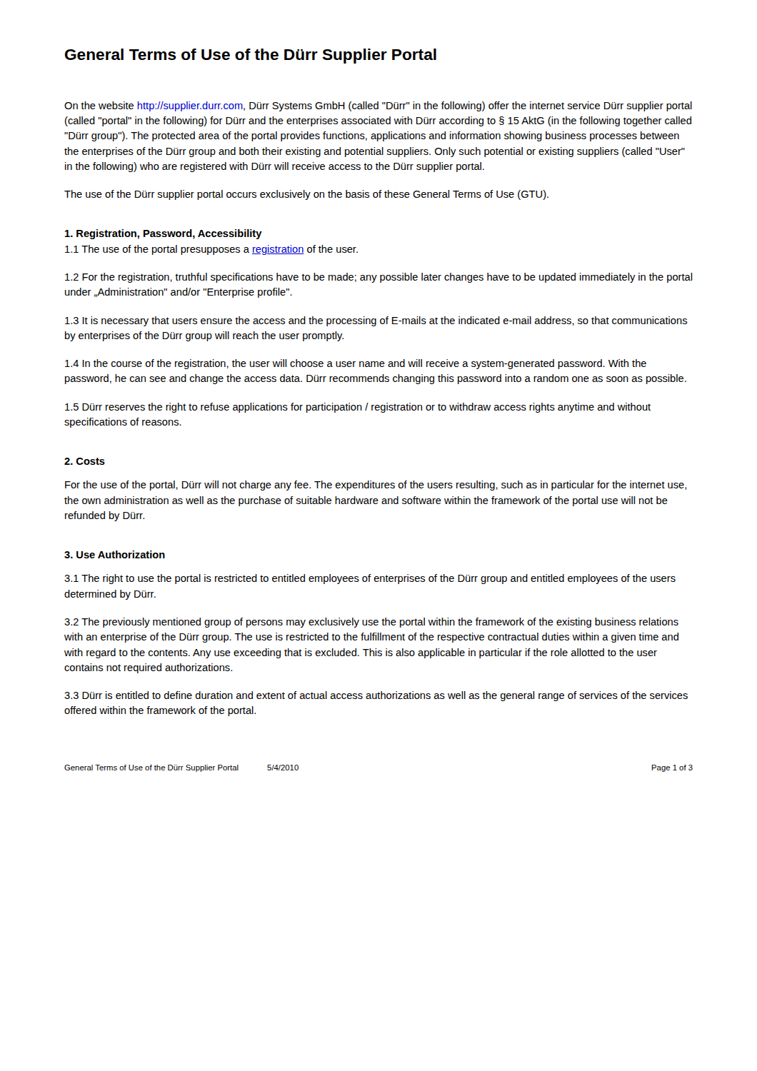General Terms of Use of the Dürr Supplier Portal
On the website http://supplier.durr.com, Dürr Systems GmbH (called "Dürr" in the following) offer the internet service Dürr supplier portal (called "portal" in the following) for Dürr and the enterprises associated with Dürr according to § 15 AktG (in the following together called "Dürr group"). The protected area of the portal provides functions, applications and information showing business processes between the enterprises of the Dürr group and both their existing and potential suppliers. Only such potential or existing suppliers (called "User" in the following) who are registered with Dürr will receive access to the Dürr supplier portal.
The use of the Dürr supplier portal occurs exclusively on the basis of these General Terms of Use (GTU).
1. Registration, Password, Accessibility
1.1 The use of the portal presupposes a registration of the user.
1.2 For the registration, truthful specifications have to be made; any possible later changes have to be updated immediately in the portal under „Administration" and/or "Enterprise profile".
1.3 It is necessary that users ensure the access and the processing of E-mails at the indicated e-mail address, so that communications by enterprises of the Dürr group will reach the user promptly.
1.4 In the course of the registration, the user will choose a user name and will receive a system-generated password. With the password, he can see and change the access data. Dürr recommends changing this password into a random one as soon as possible.
1.5 Dürr reserves the right to refuse applications for participation / registration or to withdraw access rights anytime and without specifications of reasons.
2. Costs
For the use of the portal, Dürr will not charge any fee. The expenditures of the users resulting, such as in particular for the internet use, the own administration as well as the purchase of suitable hardware and software within the framework of the portal use will not be refunded by Dürr.
3. Use Authorization
3.1 The right to use the portal is restricted to entitled employees of enterprises of the Dürr group and entitled employees of the users determined by Dürr.
3.2 The previously mentioned group of persons may exclusively use the portal within the framework of the existing business relations with an enterprise of the Dürr group. The use is restricted to the fulfillment of the respective contractual duties within a given time and with regard to the contents. Any use exceeding that is excluded. This is also applicable in particular if the role allotted to the user contains not required authorizations.
3.3 Dürr is entitled to define duration and extent of actual access authorizations as well as the general range of services of the services offered within the framework of the portal.
General Terms of Use of the Dürr Supplier Portal 5/4/2010 Page 1 of 3